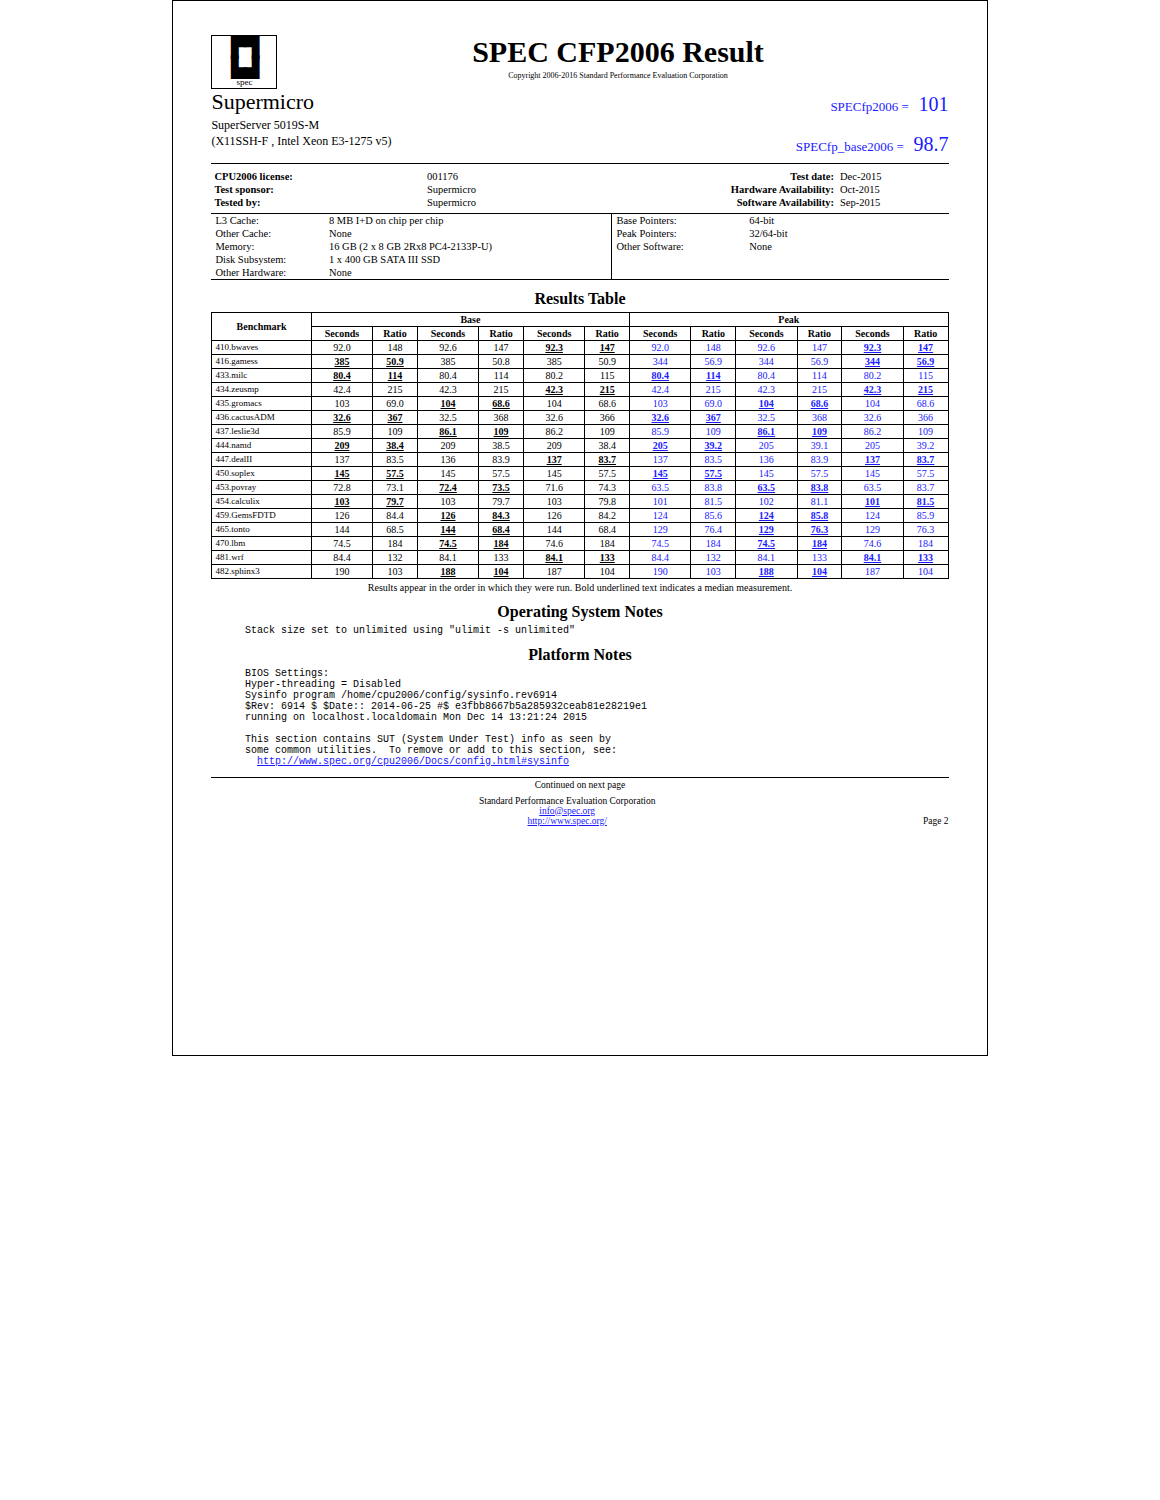▛▜
▙▟
spec
SPEC CFP2006 Result
Copyright 2006-2016 Standard Performance Evaluation Corporation
Supermicro
SuperServer 5019S-M
(X11SSH-F , Intel Xeon E3-1275 v5)
SPECfp2006 = 101
SPECfp_base2006 = 98.7
| CPU2006 license: | 001176 | Test date: | Dec-2015 |
| Test sponsor: | Supermicro | Hardware Availability: | Oct-2015 |
| Tested by: | Supermicro | Software Availability: | Sep-2015 |
| L3 Cache: | 8 MB I+D on chip per chip | Base Pointers: | 64-bit |
| Other Cache: | None | Peak Pointers: | 32/64-bit |
| Memory: | 16 GB (2 x 8 GB 2Rx8 PC4-2133P-U) | Other Software: | None |
| Disk Subsystem: | 1 x 400 GB SATA III SSD | | |
| Other Hardware: | None | | |
Results Table
| Benchmark | Base | Peak |
| --- | --- | --- |
| Seconds | Ratio | Seconds | Ratio | Seconds | Ratio | Seconds | Ratio | Seconds | Ratio | Seconds | Ratio |
| 410.bwaves | 92.0 | 148 | 92.6 | 147 | 92.3 | 147 | 92.0 | 148 | 92.6 | 147 | 92.3 | 147 |
| 416.gamess | 385 | 50.9 | 385 | 50.8 | 385 | 50.9 | 344 | 56.9 | 344 | 56.9 | 344 | 56.9 |
| 433.milc | 80.4 | 114 | 80.4 | 114 | 80.2 | 115 | 80.4 | 114 | 80.4 | 114 | 80.2 | 115 |
| 434.zeusmp | 42.4 | 215 | 42.3 | 215 | 42.3 | 215 | 42.4 | 215 | 42.3 | 215 | 42.3 | 215 |
| 435.gromacs | 103 | 69.0 | 104 | 68.6 | 104 | 68.6 | 103 | 69.0 | 104 | 68.6 | 104 | 68.6 |
| 436.cactusADM | 32.6 | 367 | 32.5 | 368 | 32.6 | 366 | 32.6 | 367 | 32.5 | 368 | 32.6 | 366 |
| 437.leslie3d | 85.9 | 109 | 86.1 | 109 | 86.2 | 109 | 85.9 | 109 | 86.1 | 109 | 86.2 | 109 |
| 444.namd | 209 | 38.4 | 209 | 38.5 | 209 | 38.4 | 205 | 39.2 | 205 | 39.1 | 205 | 39.2 |
| 447.dealII | 137 | 83.5 | 136 | 83.9 | 137 | 83.7 | 137 | 83.5 | 136 | 83.9 | 137 | 83.7 |
| 450.soplex | 145 | 57.5 | 145 | 57.5 | 145 | 57.5 | 145 | 57.5 | 145 | 57.5 | 145 | 57.5 |
| 453.povray | 72.8 | 73.1 | 72.4 | 73.5 | 71.6 | 74.3 | 63.5 | 83.8 | 63.5 | 83.8 | 63.5 | 83.7 |
| 454.calculix | 103 | 79.7 | 103 | 79.7 | 103 | 79.8 | 101 | 81.5 | 102 | 81.1 | 101 | 81.5 |
| 459.GemsFDTD | 126 | 84.4 | 126 | 84.3 | 126 | 84.2 | 124 | 85.6 | 124 | 85.8 | 124 | 85.9 |
| 465.tonto | 144 | 68.5 | 144 | 68.4 | 144 | 68.4 | 129 | 76.4 | 129 | 76.3 | 129 | 76.3 |
| 470.lbm | 74.5 | 184 | 74.5 | 184 | 74.6 | 184 | 74.5 | 184 | 74.5 | 184 | 74.6 | 184 |
| 481.wrf | 84.4 | 132 | 84.1 | 133 | 84.1 | 133 | 84.4 | 132 | 84.1 | 133 | 84.1 | 133 |
| 482.sphinx3 | 190 | 103 | 188 | 104 | 187 | 104 | 190 | 103 | 188 | 104 | 187 | 104 |
Results appear in the order in which they were run. Bold underlined text indicates a median measurement.
Operating System Notes
Stack size set to unlimited using "ulimit -s unlimited"
Platform Notes
BIOS Settings:
Hyper-threading = Disabled
Sysinfo program /home/cpu2006/config/sysinfo.rev6914
$Rev: 6914 $ $Date:: 2014-06-25 #$ e3fbb8667b5a285932ceab81e28219e1
running on localhost.localdomain Mon Dec 14 13:21:24 2015

This section contains SUT (System Under Test) info as seen by
some common utilities.  To remove or add to this section, see:
  http://www.spec.org/cpu2006/Docs/config.html#sysinfo
Continued on next page
Standard Performance Evaluation Corporation
info@spec.org
http://www.spec.org/
Page 2